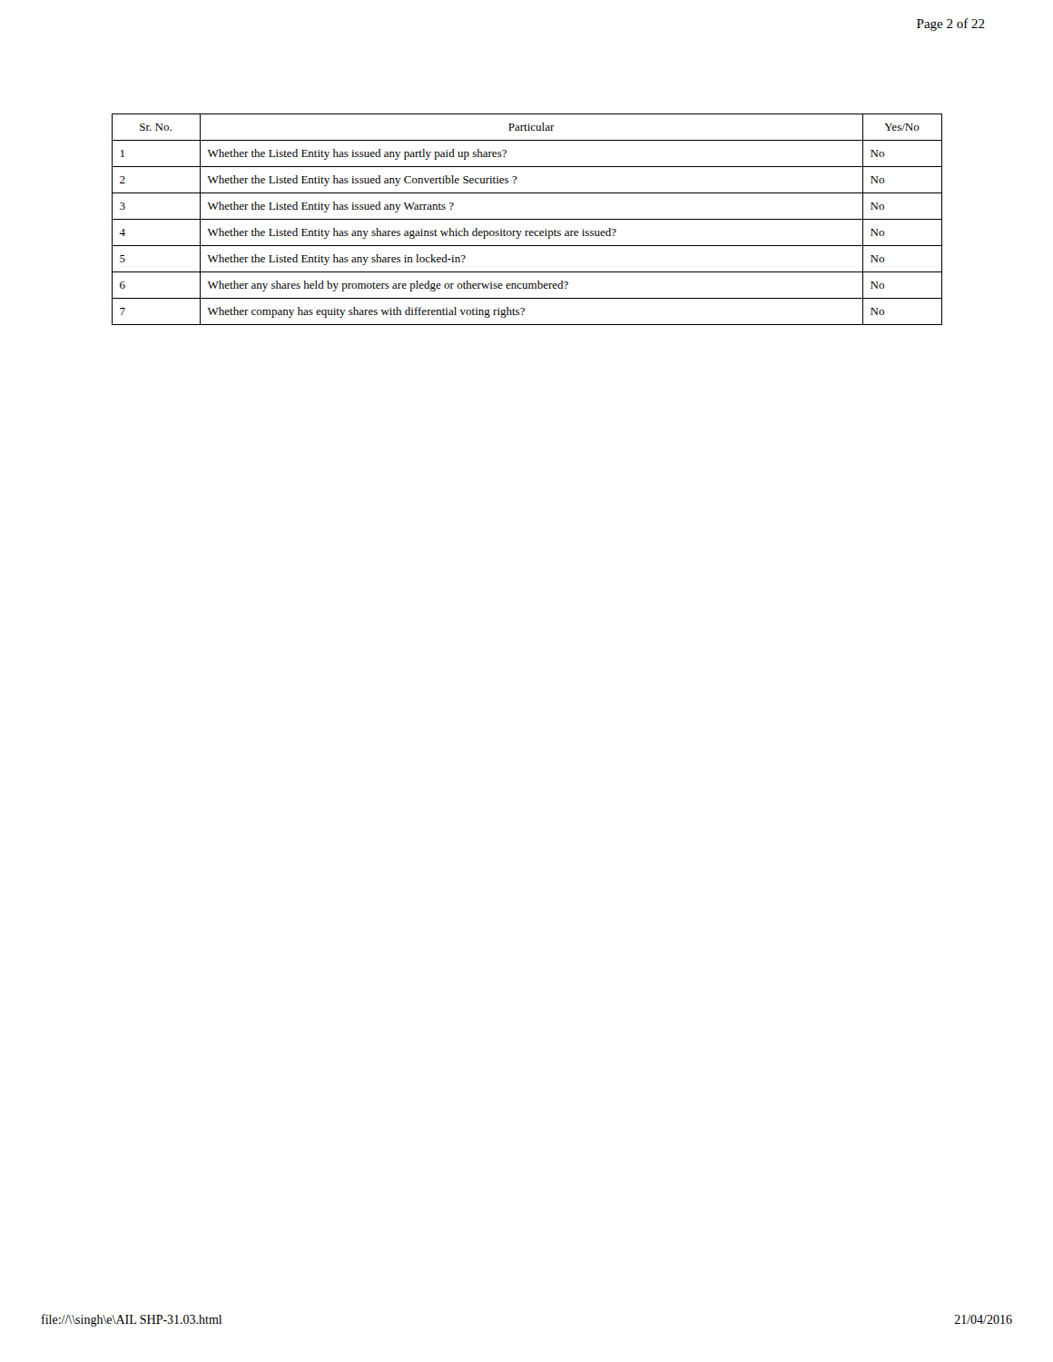Page 2 of 22
| Sr. No. | Particular | Yes/No |
| --- | --- | --- |
| 1 | Whether the Listed Entity has issued any partly paid up shares? | No |
| 2 | Whether the Listed Entity has issued any Convertible Securities ? | No |
| 3 | Whether the Listed Entity has issued any Warrants ? | No |
| 4 | Whether the Listed Entity has any shares against which depository receipts are issued? | No |
| 5 | Whether the Listed Entity has any shares in locked-in? | No |
| 6 | Whether any shares held by promoters are pledge or otherwise encumbered? | No |
| 7 | Whether company has equity shares with differential voting rights? | No |
file://\\singh\e\AIL SHP-31.03.html
21/04/2016